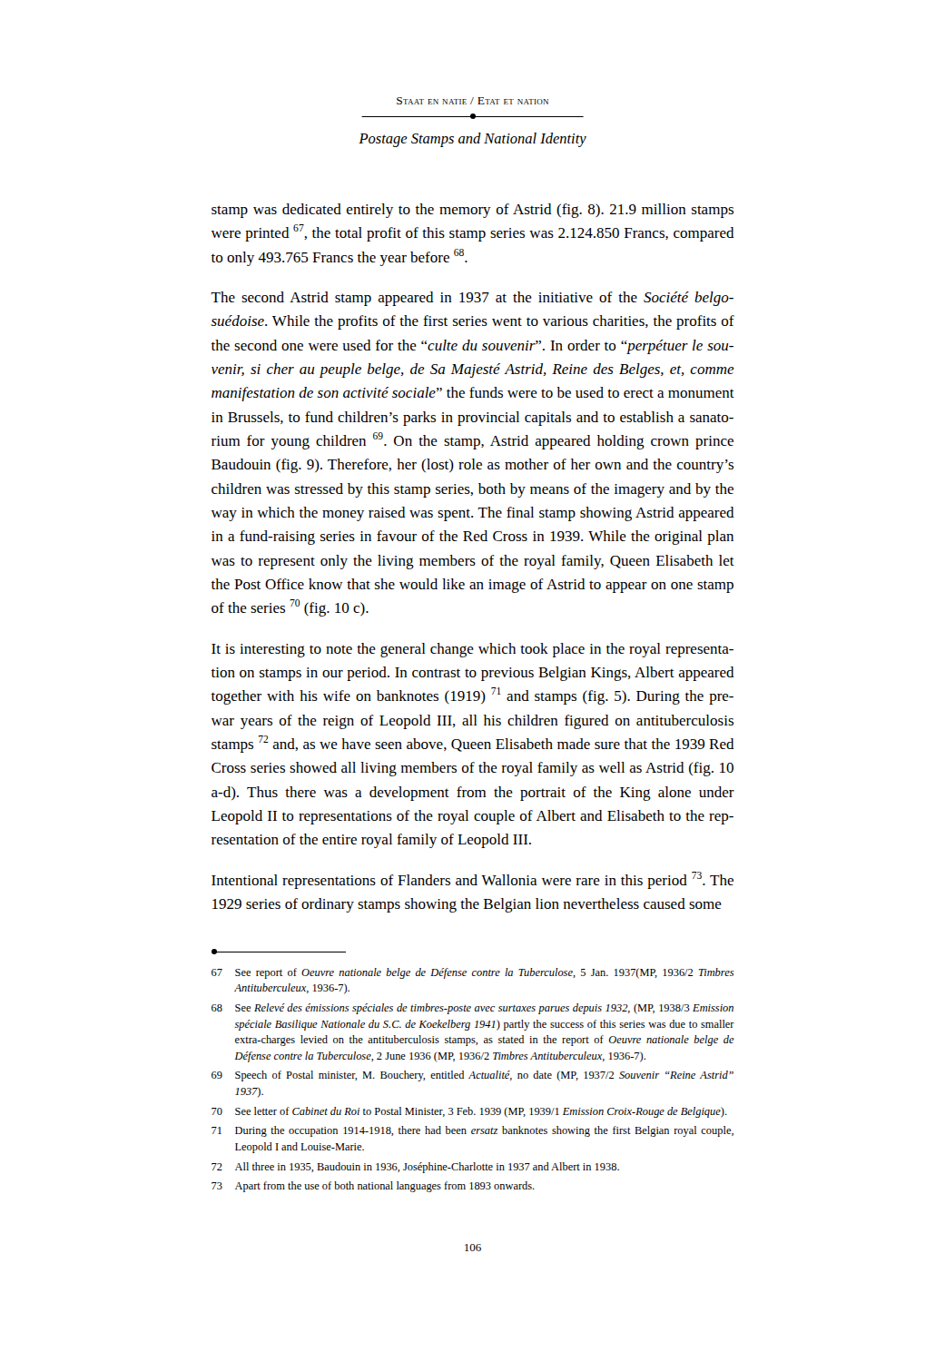Staat en natie / Etat et nation
Postage Stamps and National Identity
stamp was dedicated entirely to the memory of Astrid (fig. 8). 21.9 million stamps were printed 67, the total profit of this stamp series was 2.124.850 Francs, compared to only 493.765 Francs the year before 68.
The second Astrid stamp appeared in 1937 at the initiative of the Société belgo-suédoise. While the profits of the first series went to various charities, the profits of the second one were used for the “culte du souvenir”. In order to “perpétuer le souvenir, si cher au peuple belge, de Sa Majesté Astrid, Reine des Belges, et, comme manifestation de son activité sociale” the funds were to be used to erect a monument in Brussels, to fund children’s parks in provincial capitals and to establish a sanatorium for young children 69. On the stamp, Astrid appeared holding crown prince Baudouin (fig. 9). Therefore, her (lost) role as mother of her own and the country’s children was stressed by this stamp series, both by means of the imagery and by the way in which the money raised was spent. The final stamp showing Astrid appeared in a fund-raising series in favour of the Red Cross in 1939. While the original plan was to represent only the living members of the royal family, Queen Elisabeth let the Post Office know that she would like an image of Astrid to appear on one stamp of the series 70 (fig. 10 c).
It is interesting to note the general change which took place in the royal representation on stamps in our period. In contrast to previous Belgian Kings, Albert appeared together with his wife on banknotes (1919) 71 and stamps (fig. 5). During the pre-war years of the reign of Leopold III, all his children figured on antituberculosis stamps 72 and, as we have seen above, Queen Elisabeth made sure that the 1939 Red Cross series showed all living members of the royal family as well as Astrid (fig. 10 a-d). Thus there was a development from the portrait of the King alone under Leopold II to representations of the royal couple of Albert and Elisabeth to the representation of the entire royal family of Leopold III.
Intentional representations of Flanders and Wallonia were rare in this period 73. The 1929 series of ordinary stamps showing the Belgian lion nevertheless caused some
See report of Oeuvre nationale belge de Défense contre la Tuberculose, 5 Jan. 1937(MP, 1936/2 Timbres Antituberculeux, 1936-7).
See Relevé des émissions spéciales de timbres-poste avec surtaxes parues depuis 1932, (MP, 1938/3 Emission spéciale Basilique Nationale du S.C. de Koekelberg 1941) partly the success of this series was due to smaller extra-charges levied on the antituberculosis stamps, as stated in the report of Oeuvre nationale belge de Défense contre la Tuberculose, 2 June 1936 (MP, 1936/2 Timbres Antituberculeux, 1936-7).
Speech of Postal minister, M. Bouchery, entitled Actualité, no date (MP, 1937/2 Souvenir “Reine Astrid” 1937).
See letter of Cabinet du Roi to Postal Minister, 3 Feb. 1939 (MP, 1939/1 Emission Croix-Rouge de Belgique).
During the occupation 1914-1918, there had been ersatz banknotes showing the first Belgian royal couple, Leopold I and Louise-Marie.
All three in 1935, Baudouin in 1936, Joséphine-Charlotte in 1937 and Albert in 1938.
Apart from the use of both national languages from 1893 onwards.
106